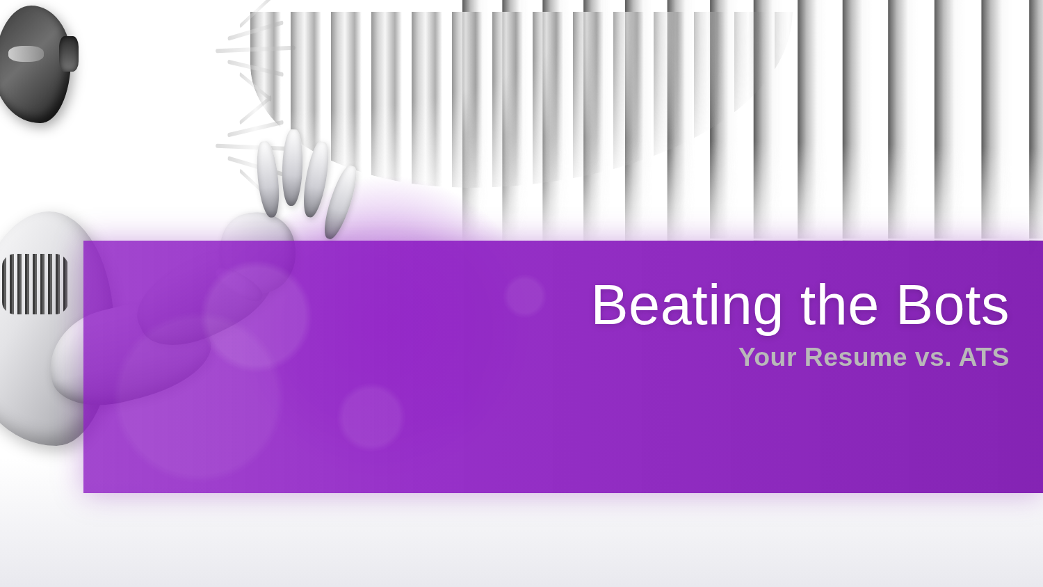Beating the Bots
Your Resume vs. ATS